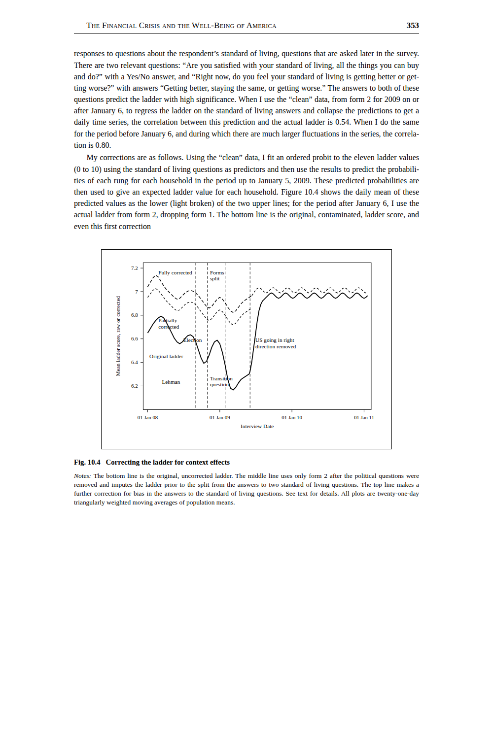The Financial Crisis and the Well-Being of America
353
responses to questions about the respondent’s standard of living, questions that are asked later in the survey. There are two relevant questions: “Are you satisfied with your standard of living, all the things you can buy and do?” with a Yes/No answer, and “Right now, do you feel your standard of living is getting better or getting worse?” with answers “Getting better, staying the same, or getting worse.” The answers to both of these questions predict the ladder with high significance. When I use the “clean” data, from form 2 for 2009 on or after January 6, to regress the ladder on the standard of living answers and collapse the predictions to get a daily time series, the correlation between this prediction and the actual ladder is 0.54. When I do the same for the period before January 6, and during which there are much larger fluctuations in the series, the correlation is 0.80.
My corrections are as follows. Using the “clean” data, I fit an ordered probit to the eleven ladder values (0 to 10) using the standard of living questions as predictors and then use the results to predict the probabilities of each rung for each household in the period up to January 5, 2009. These predicted probabilities are then used to give an expected ladder value for each household. Figure 10.4 shows the daily mean of these predicted values as the lower (light broken) of the two upper lines; for the period after January 6, I use the actual ladder from form 2, dropping form 1. The bottom line is the original, contaminated, ladder score, and even this first correction
7.2 7 6.8 6.6 6.4 6.2 Mean ladder score, raw or corrected 01 Jan 08 01 Jan 09 01 Jan 10 01 Jan 11 Interview Date Fully corrected Forms split Partially corrected Election US going in right direction removed Original ladder Lehman Transition question
Fig. 10.4 Correcting the ladder for context effects Notes: The bottom line is the original, uncorrected ladder. The middle line uses only form 2 after the political questions were removed and imputes the ladder prior to the split from the answers to two standard of living questions. The top line makes a further correction for bias in the answers to the standard of living questions. See text for details. All plots are twenty-one-day triangularly weighted moving averages of population means.